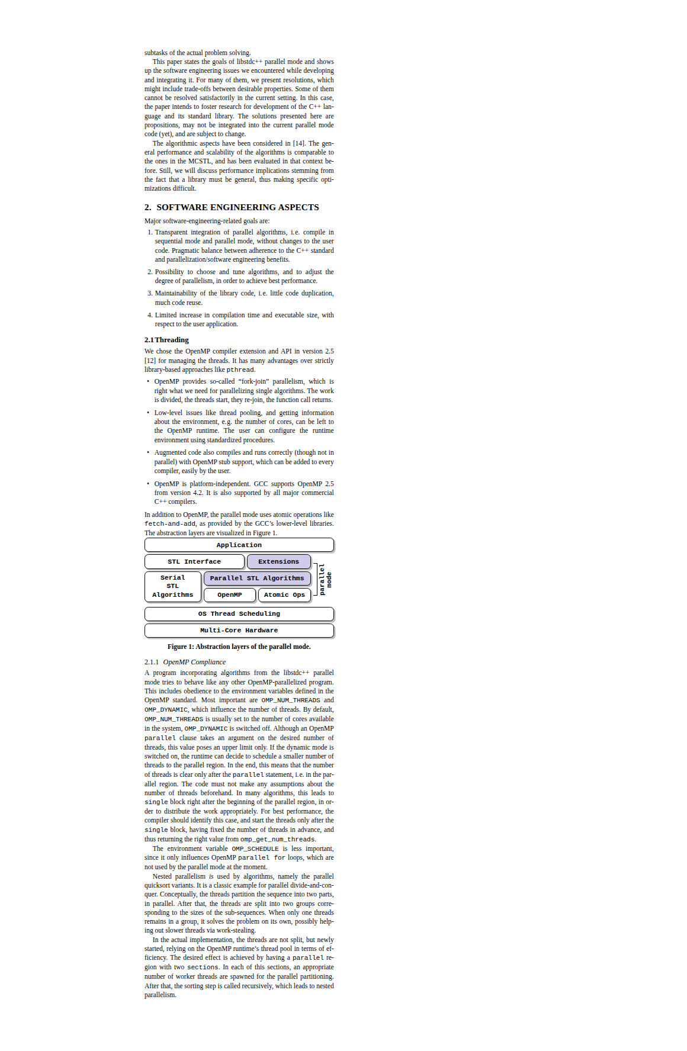subtasks of the actual problem solving.
This paper states the goals of libstdc++ parallel mode and shows up the software engineering issues we encountered while developing and integrating it. For many of them, we present resolutions, which might include trade-offs between desirable properties. Some of them cannot be resolved satisfactorily in the current setting. In this case, the paper intends to foster research for development of the C++ language and its standard library. The solutions presented here are propositions, may not be integrated into the current parallel mode code (yet), and are subject to change.
The algorithmic aspects have been considered in [14]. The general performance and scalability of the algorithms is comparable to the ones in the MCSTL, and has been evaluated in that context before. Still, we will discuss performance implications stemming from the fact that a library must be general, thus making specific optimizations difficult.
2. SOFTWARE ENGINEERING ASPECTS
Major software-engineering-related goals are:
Transparent integration of parallel algorithms, i. e. compile in sequential mode and parallel mode, without changes to the user code. Pragmatic balance between adherence to the C++ standard and parallelization/software engineering benefits.
Possibility to choose and tune algorithms, and to adjust the degree of parallelism, in order to achieve best performance.
Maintainability of the library code, i. e. little code duplication, much code reuse.
Limited increase in compilation time and executable size, with respect to the user application.
2.1 Threading
We chose the OpenMP compiler extension and API in version 2.5 [12] for managing the threads. It has many advantages over strictly library-based approaches like pthread.
OpenMP provides so-called “fork-join” parallelism, which is right what we need for parallelizing single algorithms. The work is divided, the threads start, they re-join, the function call returns.
Low-level issues like thread pooling, and getting information about the environment, e. g. the number of cores, can be left to the OpenMP runtime. The user can configure the runtime environment using standardized procedures.
Augmented code also compiles and runs correctly (though not in parallel) with OpenMP stub support, which can be added to every compiler, easily by the user.
OpenMP is platform-independent. GCC supports OpenMP 2.5 from version 4.2. It is also supported by all major commercial C++ compilers.
In addition to OpenMP, the parallel mode uses atomic operations like fetch-and-add, as provided by the GCC’s lower-level libraries. The abstraction layers are visualized in Figure 1.
Application
STL Interface
Extensions
Serial
STL
Algorithms
Parallel STL Algorithms
OpenMP
Atomic Ops
parallel
mode
OS Thread Scheduling
Multi-Core Hardware
Figure 1: Abstraction layers of the parallel mode.
2.1.1 OpenMP Compliance
A program incorporating algorithms from the libstdc++ parallel mode tries to behave like any other OpenMP-parallelized program. This includes obedience to the environment variables defined in the OpenMP standard. Most important are OMP_NUM_THREADS and OMP_DYNAMIC, which influence the number of threads. By default, OMP_NUM_THREADS is usually set to the number of cores available in the system, OMP_DYNAMIC is switched off. Although an OpenMP parallel clause takes an argument on the desired number of threads, this value poses an upper limit only. If the dynamic mode is switched on, the runtime can decide to schedule a smaller number of threads to the parallel region. In the end, this means that the number of threads is clear only after the parallel statement, i. e. in the parallel region. The code must not make any assumptions about the number of threads beforehand. In many algorithms, this leads to single block right after the beginning of the parallel region, in order to distribute the work appropriately. For best performance, the compiler should identify this case, and start the threads only after the single block, having fixed the number of threads in advance, and thus returning the right value from omp_get_num_threads.
The environment variable OMP_SCHEDULE is less important, since it only influences OpenMP parallel for loops, which are not used by the parallel mode at the moment.
Nested parallelism is used by algorithms, namely the parallel quicksort variants. It is a classic example for parallel divide-and-conquer. Conceptually, the threads partition the sequence into two parts, in parallel. After that, the threads are split into two groups corresponding to the sizes of the sub-sequences. When only one threads remains in a group, it solves the problem on its own, possibly helping out slower threads via work-stealing.
In the actual implementation, the threads are not split, but newly started, relying on the OpenMP runtime’s thread pool in terms of efficiency. The desired effect is achieved by having a parallel region with two sections. In each of this sections, an appropriate number of worker threads are spawned for the parallel partitioning. After that, the sorting step is called recursively, which leads to nested parallelism.